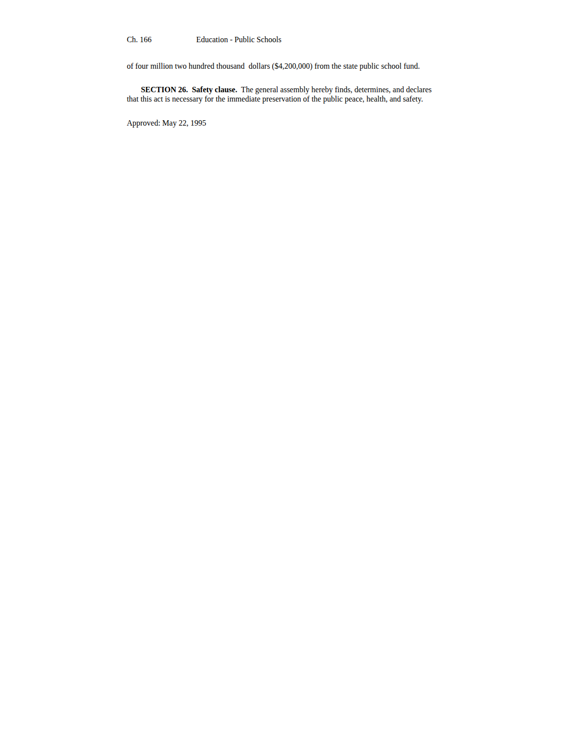Ch. 166
Education - Public Schools
of four million two hundred thousand dollars ($4,200,000) from the state public school fund.
SECTION 26. Safety clause. The general assembly hereby finds, determines, and declares that this act is necessary for the immediate preservation of the public peace, health, and safety.
Approved: May 22, 1995